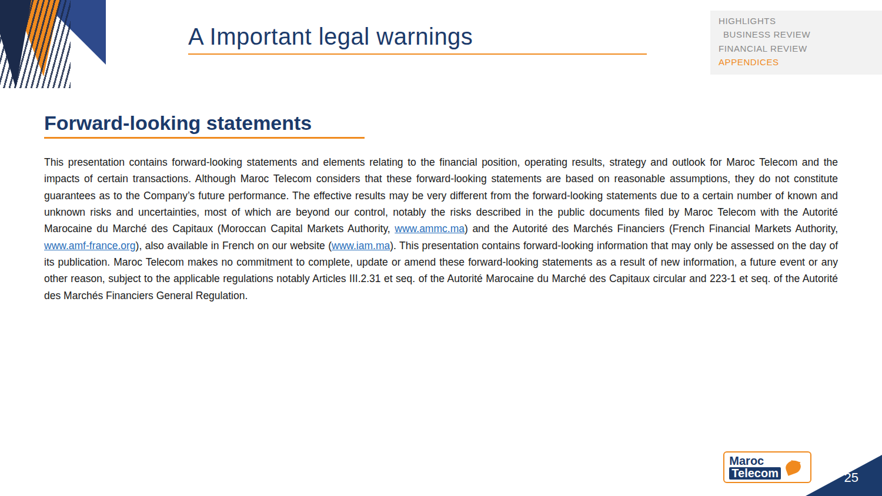A Important legal warnings
HIGHLIGHTS
BUSINESS REVIEW
FINANCIAL REVIEW
APPENDICES
Forward-looking statements
This presentation contains forward-looking statements and elements relating to the financial position, operating results, strategy and outlook for Maroc Telecom and the impacts of certain transactions. Although Maroc Telecom considers that these forward-looking statements are based on reasonable assumptions, they do not constitute guarantees as to the Company’s future performance. The effective results may be very different from the forward-looking statements due to a certain number of known and unknown risks and uncertainties, most of which are beyond our control, notably the risks described in the public documents filed by Maroc Telecom with the Autorité Marocaine du Marché des Capitaux (Moroccan Capital Markets Authority, www.ammc.ma) and the Autorité des Marchés Financiers (French Financial Markets Authority, www.amf-france.org), also available in French on our website (www.iam.ma). This presentation contains forward-looking information that may only be assessed on the day of its publication. Maroc Telecom makes no commitment to complete, update or amend these forward-looking statements as a result of new information, a future event or any other reason, subject to the applicable regulations notably Articles III.2.31 et seq. of the Autorité Marocaine du Marché des Capitaux circular and 223-1 et seq. of the Autorité des Marchés Financiers General Regulation.
Maroc Telecom
25